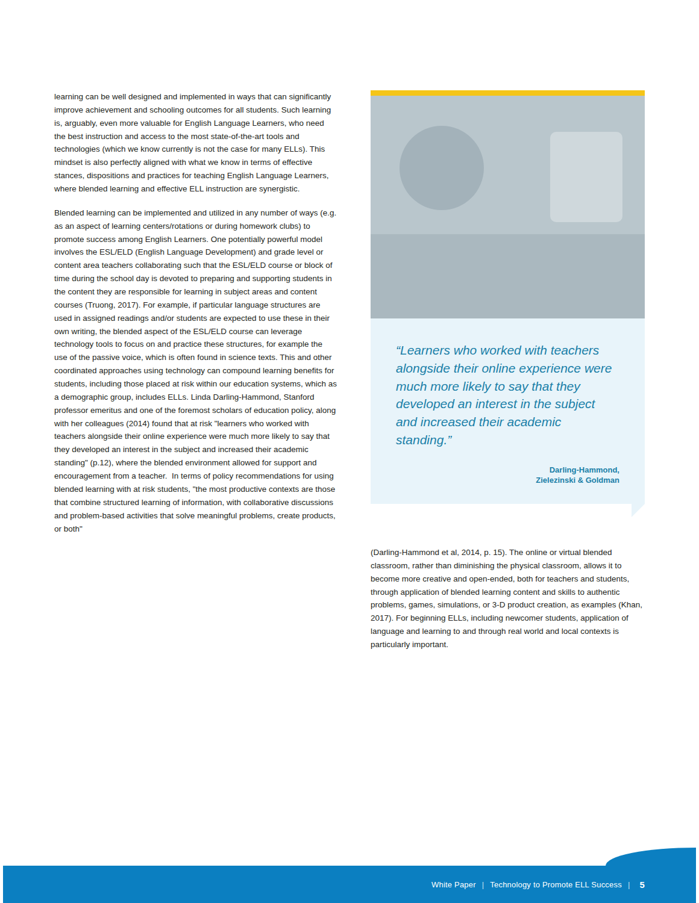learning can be well designed and implemented in ways that can significantly improve achievement and schooling outcomes for all students. Such learning is, arguably, even more valuable for English Language Learners, who need the best instruction and access to the most state-of-the-art tools and technologies (which we know currently is not the case for many ELLs). This mindset is also perfectly aligned with what we know in terms of effective stances, dispositions and practices for teaching English Language Learners, where blended learning and effective ELL instruction are synergistic.
Blended learning can be implemented and utilized in any number of ways (e.g. as an aspect of learning centers/rotations or during homework clubs) to promote success among English Learners. One potentially powerful model involves the ESL/ELD (English Language Development) and grade level or content area teachers collaborating such that the ESL/ELD course or block of time during the school day is devoted to preparing and supporting students in the content they are responsible for learning in subject areas and content courses (Truong, 2017). For example, if particular language structures are used in assigned readings and/or students are expected to use these in their own writing, the blended aspect of the ESL/ELD course can leverage technology tools to focus on and practice these structures, for example the use of the passive voice, which is often found in science texts. This and other coordinated approaches using technology can compound learning benefits for students, including those placed at risk within our education systems, which as a demographic group, includes ELLs. Linda Darling-Hammond, Stanford professor emeritus and one of the foremost scholars of education policy, along with her colleagues (2014) found that at risk "learners who worked with teachers alongside their online experience were much more likely to say that they developed an interest in the subject and increased their academic standing" (p.12), where the blended environment allowed for support and encouragement from a teacher. In terms of policy recommendations for using blended learning with at risk students, "the most productive contexts are those that combine structured learning of information, with collaborative discussions and problem-based activities that solve meaningful problems, create products, or both"
“Learners who worked with teachers alongside their online experience were much more likely to say that they developed an interest in the subject and increased their academic standing.”
Darling-Hammond,
Zielezinski & Goldman
(Darling-Hammond et al, 2014, p. 15). The online or virtual blended classroom, rather than diminishing the physical classroom, allows it to become more creative and open-ended, both for teachers and students, through application of blended learning content and skills to authentic problems, games, simulations, or 3-D product creation, as examples (Khan, 2017). For beginning ELLs, including newcomer students, application of language and learning to and through real world and local contexts is particularly important.
White Paper | Technology to Promote ELL Success | 5